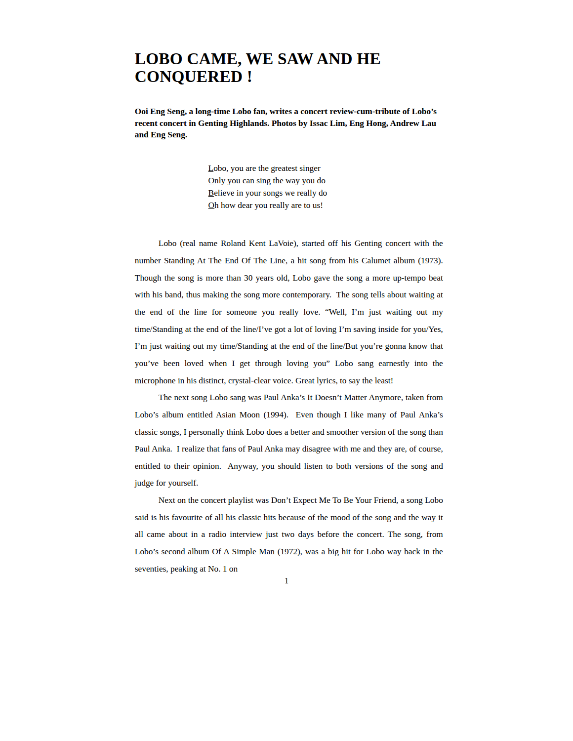LOBO CAME, WE SAW AND HE CONQUERED !
Ooi Eng Seng, a long-time Lobo fan, writes a concert review-cum-tribute of Lobo’s recent concert in Genting Highlands. Photos by Issac Lim, Eng Hong, Andrew Lau and Eng Seng.
Lobo, you are the greatest singer
Only you can sing the way you do
Believe in your songs we really do
Oh how dear you really are to us!
Lobo (real name Roland Kent LaVoie), started off his Genting concert with the number Standing At The End Of The Line, a hit song from his Calumet album (1973). Though the song is more than 30 years old, Lobo gave the song a more up-tempo beat with his band, thus making the song more contemporary. The song tells about waiting at the end of the line for someone you really love. “Well, I’m just waiting out my time/Standing at the end of the line/I’ve got a lot of loving I’m saving inside for you/Yes, I’m just waiting out my time/Standing at the end of the line/But you’re gonna know that you’ve been loved when I get through loving you” Lobo sang earnestly into the microphone in his distinct, crystal-clear voice. Great lyrics, to say the least!
The next song Lobo sang was Paul Anka’s It Doesn’t Matter Anymore, taken from Lobo’s album entitled Asian Moon (1994). Even though I like many of Paul Anka’s classic songs, I personally think Lobo does a better and smoother version of the song than Paul Anka. I realize that fans of Paul Anka may disagree with me and they are, of course, entitled to their opinion. Anyway, you should listen to both versions of the song and judge for yourself.
Next on the concert playlist was Don’t Expect Me To Be Your Friend, a song Lobo said is his favourite of all his classic hits because of the mood of the song and the way it all came about in a radio interview just two days before the concert. The song, from Lobo’s second album Of A Simple Man (1972), was a big hit for Lobo way back in the seventies, peaking at No. 1 on
1